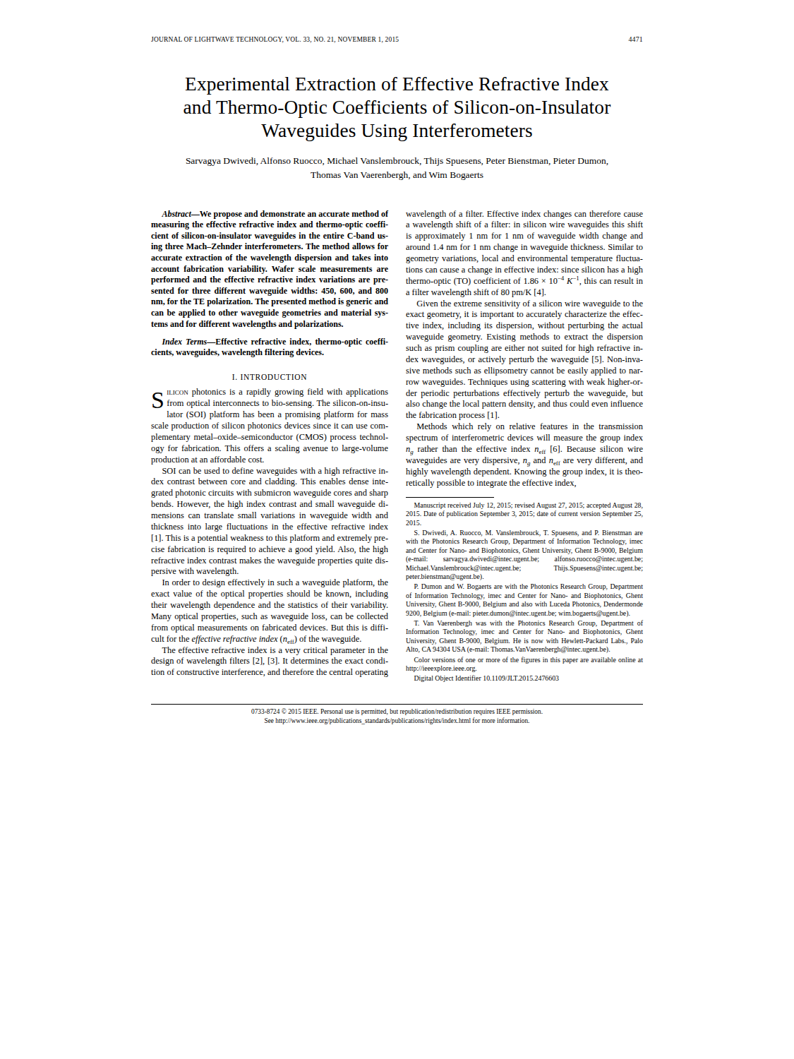Journal of Lightwave Technology, Vol. 33, No. 21, November 1, 2015
4471
Experimental Extraction of Effective Refractive Index and Thermo-Optic Coefficients of Silicon-on-Insulator Waveguides Using Interferometers
Sarvagya Dwivedi, Alfonso Ruocco, Michael Vanslembrouck, Thijs Spuesens, Peter Bienstman, Pieter Dumon,
Thomas Van Vaerenbergh, and Wim Bogaerts
Abstract—We propose and demonstrate an accurate method of measuring the effective refractive index and thermo-optic coefficient of silicon-on-insulator waveguides in the entire C-band using three Mach–Zehnder interferometers. The method allows for accurate extraction of the wavelength dispersion and takes into account fabrication variability. Wafer scale measurements are performed and the effective refractive index variations are presented for three different waveguide widths: 450, 600, and 800 nm, for the TE polarization. The presented method is generic and can be applied to other waveguide geometries and material systems and for different wavelengths and polarizations.
Index Terms—Effective refractive index, thermo-optic coefficients, waveguides, wavelength filtering devices.
I. Introduction
Silicon photonics is a rapidly growing field with applications from optical interconnects to bio-sensing. The silicon-on-insulator (SOI) platform has been a promising platform for mass scale production of silicon photonics devices since it can use complementary metal–oxide–semiconductor (CMOS) process technology for fabrication. This offers a scaling avenue to large-volume production at an affordable cost.
SOI can be used to define waveguides with a high refractive index contrast between core and cladding. This enables dense integrated photonic circuits with submicron waveguide cores and sharp bends. However, the high index contrast and small waveguide dimensions can translate small variations in waveguide width and thickness into large fluctuations in the effective refractive index [1]. This is a potential weakness to this platform and extremely precise fabrication is required to achieve a good yield. Also, the high refractive index contrast makes the waveguide properties quite dispersive with wavelength.
In order to design effectively in such a waveguide platform, the exact value of the optical properties should be known, including their wavelength dependence and the statistics of their variability. Many optical properties, such as waveguide loss, can be collected from optical measurements on fabricated devices. But this is difficult for the effective refractive index (neff) of the waveguide.
The effective refractive index is a very critical parameter in the design of wavelength filters [2], [3]. It determines the exact condition of constructive interference, and therefore the central operating wavelength of a filter. Effective index changes can therefore cause a wavelength shift of a filter: in silicon wire waveguides this shift is approximately 1 nm for 1 nm of waveguide width change and around 1.4 nm for 1 nm change in waveguide thickness. Similar to geometry variations, local and environmental temperature fluctuations can cause a change in effective index: since silicon has a high thermo-optic (TO) coefficient of 1.86 × 10−4 K−1, this can result in a filter wavelength shift of 80 pm/K [4].
Given the extreme sensitivity of a silicon wire waveguide to the exact geometry, it is important to accurately characterize the effective index, including its dispersion, without perturbing the actual waveguide geometry. Existing methods to extract the dispersion such as prism coupling are either not suited for high refractive index waveguides, or actively perturb the waveguide [5]. Non-invasive methods such as ellipsometry cannot be easily applied to narrow waveguides. Techniques using scattering with weak higher-order periodic perturbations effectively perturb the waveguide, but also change the local pattern density, and thus could even influence the fabrication process [1].
Methods which rely on relative features in the transmission spectrum of interferometric devices will measure the group index ng rather than the effective index neff [6]. Because silicon wire waveguides are very dispersive, ng and neff are very different, and highly wavelength dependent. Knowing the group index, it is theoretically possible to integrate the effective index,
Manuscript received July 12, 2015; revised August 27, 2015; accepted August 28, 2015. Date of publication September 3, 2015; date of current version September 25, 2015.
S. Dwivedi, A. Ruocco, M. Vanslembrouck, T. Spuesens, and P. Bienstman are with the Photonics Research Group, Department of Information Technology, imec and Center for Nano- and Biophotonics, Ghent University, Ghent B-9000, Belgium (e-mail: sarvagya.dwivedi@intec.ugent.be; alfonso.ruocco@intec.ugent.be; Michael.Vanslembrouck@intec.ugent.be; Thijs.Spuesens@intec.ugent.be; peter.bienstman@ugent.be).
P. Dumon and W. Bogaerts are with the Photonics Research Group, Department of Information Technology, imec and Center for Nano- and Biophotonics, Ghent University, Ghent B-9000, Belgium and also with Luceda Photonics, Dendermonde 9200, Belgium (e-mail: pieter.dumon@intec.ugent.be; wim.bogaerts@ugent.be).
T. Van Vaerenbergh was with the Photonics Research Group, Department of Information Technology, imec and Center for Nano- and Biophotonics, Ghent University, Ghent B-9000, Belgium. He is now with Hewlett-Packard Labs., Palo Alto, CA 94304 USA (e-mail: Thomas.VanVaerenbergh@intec.ugent.be).
Color versions of one or more of the figures in this paper are available online at http://ieeexplore.ieee.org.
Digital Object Identifier 10.1109/JLT.2015.2476603
0733-8724 © 2015 IEEE. Personal use is permitted, but republication/redistribution requires IEEE permission.
See http://www.ieee.org/publications_standards/publications/rights/index.html for more information.